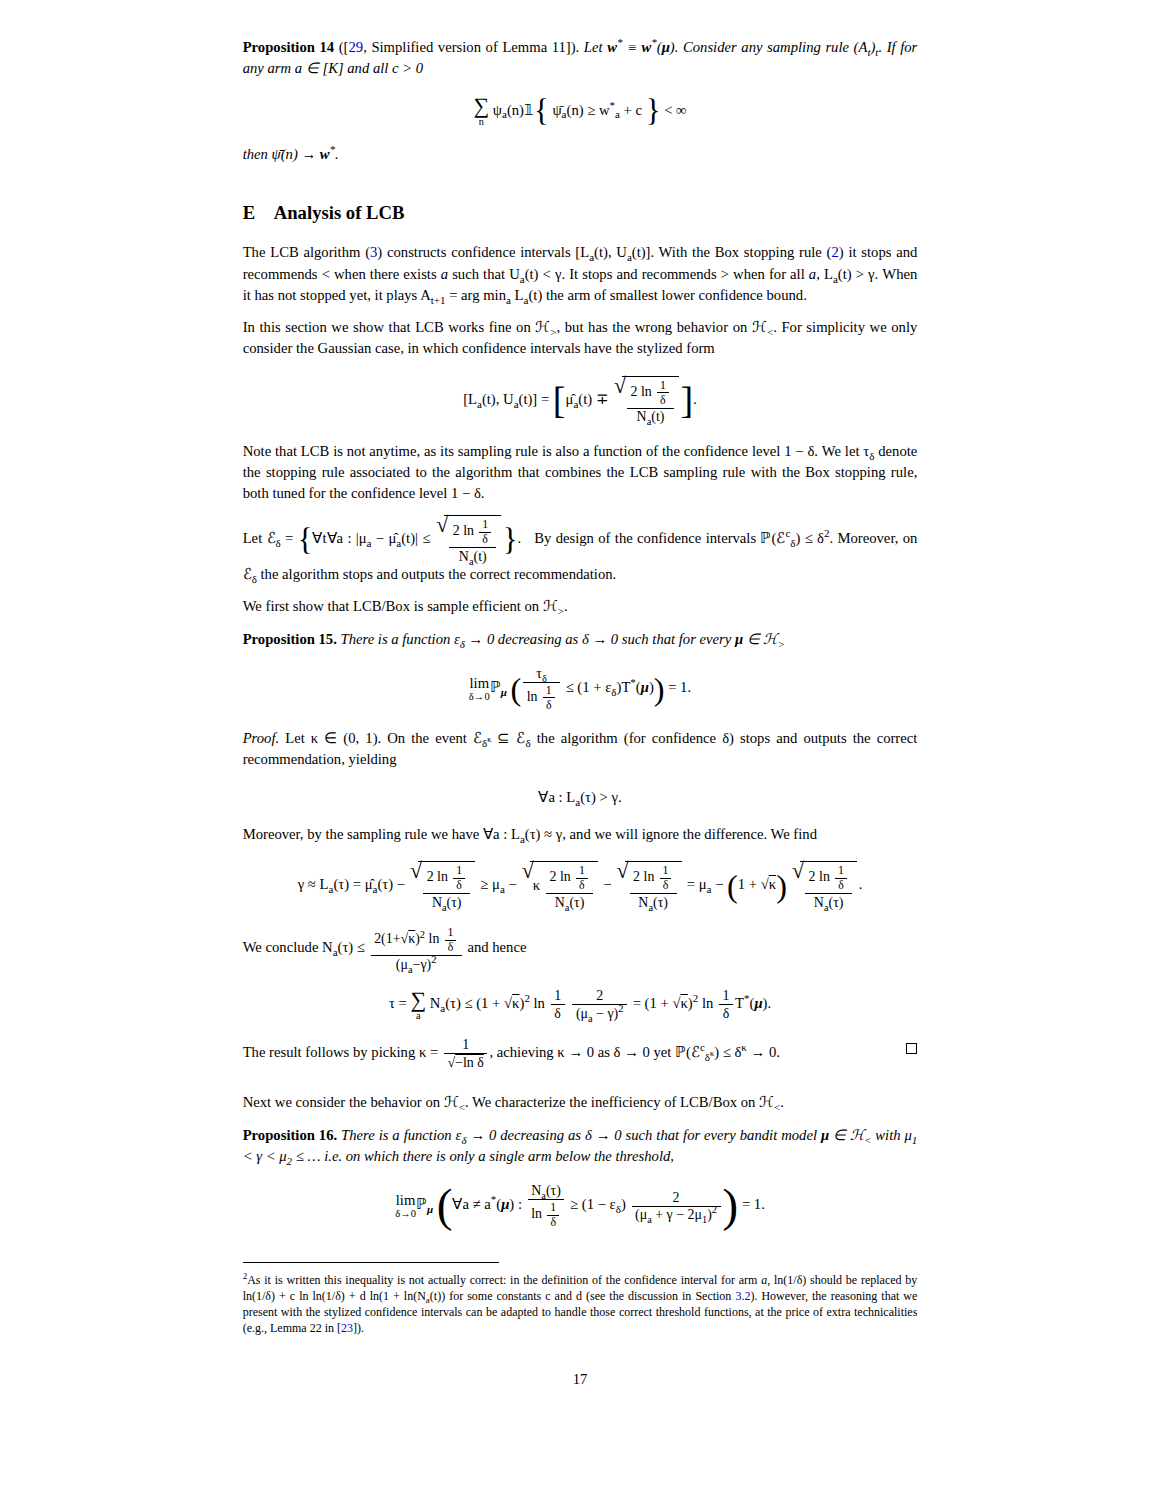Proposition 14 ([29, Simplified version of Lemma 11]). Let w* ≡ w*(μ). Consider any sampling rule (At)t. If for any arm a ∈ [K] and all c > 0
∑n ψa(n)𝟙{ ψ̄a(n) ≥ w*a + c } < ∞
then ψ̄(n) → w*.
E Analysis of LCB
The LCB algorithm (3) constructs confidence intervals [La(t), Ua(t)]. With the Box stopping rule (2) it stops and recommends < when there exists a such that Ua(t) < γ. It stops and recommends > when for all a, La(t) > γ. When it has not stopped yet, it plays At+1 = arg mina La(t) the arm of smallest lower confidence bound.
In this section we show that LCB works fine on ℋ>, but has the wrong behavior on ℋ<. For simplicity we only consider the Gaussian case, in which confidence intervals have the stylized form
[La(t), Ua(t)] = [μ̂a(t) ∓ 2 ln 1 δ Na(t)].
Note that LCB is not anytime, as its sampling rule is also a function of the confidence level 1 − δ. We let τδ denote the stopping rule associated to the algorithm that combines the LCB sampling rule with the Box stopping rule, both tuned for the confidence level 1 − δ.
Let ℰδ = {∀t∀a : |μa − μ̂a(t)| ≤ 2 ln 1 δ Na(t)}. By design of the confidence intervals ℙ(ℰcδ) ≤ δ2. Moreover, on ℰδ the algorithm stops and outputs the correct recommendation.
We first show that LCB/Box is sample efficient on ℋ>.
Proposition 15. There is a function εδ → 0 decreasing as δ → 0 such that for every μ ∈ ℋ>
lim δ→0 ℙμ (τδ ln 1 δ ≤ (1 + εδ)T*(μ)) = 1.
Proof. Let κ ∈ (0, 1). On the event ℰδκ ⊆ ℰδ the algorithm (for confidence δ) stops and outputs the correct recommendation, yielding
∀a : La(τ) > γ.
Moreover, by the sampling rule we have ∀a : La(τ) ≈ γ, and we will ignore the difference. We find
γ ≈ La(τ) = μ̂a(τ) − 2 ln 1 δ Na(τ) ≥ μa − κ 2 ln 1 δ Na(τ) − 2 ln 1 δ Na(τ) = μa − (1 + √κ) 2 ln 1 δ Na(τ).
We conclude Na(τ) ≤ 2(1+√κ)2 ln 1 δ(μa−γ)2 and hence
τ = ∑a Na(τ) ≤ (1 + √κ)2 ln 1 δ 2(μa − γ)2 = (1 + √κ)2 ln 1 δ T*(μ).
The result follows by picking κ = 1√−ln δ, achieving κ → 0 as δ → 0 yet ℙ(ℰcδκ) ≤ δκ → 0.
Next we consider the behavior on ℋ<. We characterize the inefficiency of LCB/Box on ℋ<.
Proposition 16. There is a function εδ → 0 decreasing as δ → 0 such that for every bandit model μ ∈ ℋ< with μ1 < γ < μ2 ≤ … i.e. on which there is only a single arm below the threshold,
lim δ→0 ℙμ (∀a ≠ a*(μ) : Na(τ) ln 1 δ ≥ (1 − εδ) 2(μa + γ − 2μ1)2) = 1.
2As it is written this inequality is not actually correct: in the definition of the confidence interval for arm a, ln(1/δ) should be replaced by ln(1/δ) + c ln ln(1/δ) + d ln(1 + ln(Na(t)) for some constants c and d (see the discussion in Section 3.2). However, the reasoning that we present with the stylized confidence intervals can be adapted to handle those correct threshold functions, at the price of extra technicalities (e.g., Lemma 22 in [23]).
17